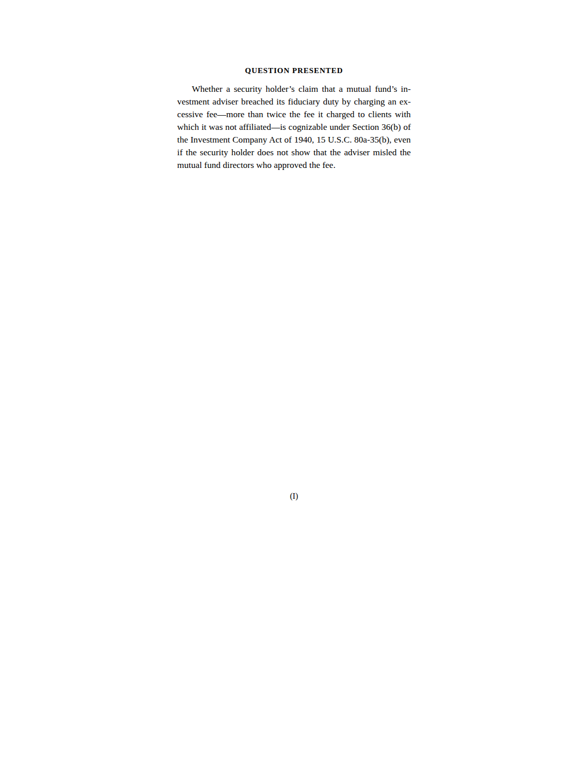Question Presented
Whether a security holder’s claim that a mutual fund’s investment adviser breached its fiduciary duty by charging an excessive fee—more than twice the fee it charged to clients with which it was not affiliated—is cognizable under Section 36(b) of the Investment Company Act of 1940, 15 U.S.C. 80a-35(b), even if the security holder does not show that the adviser misled the mutual fund directors who approved the fee.
(I)